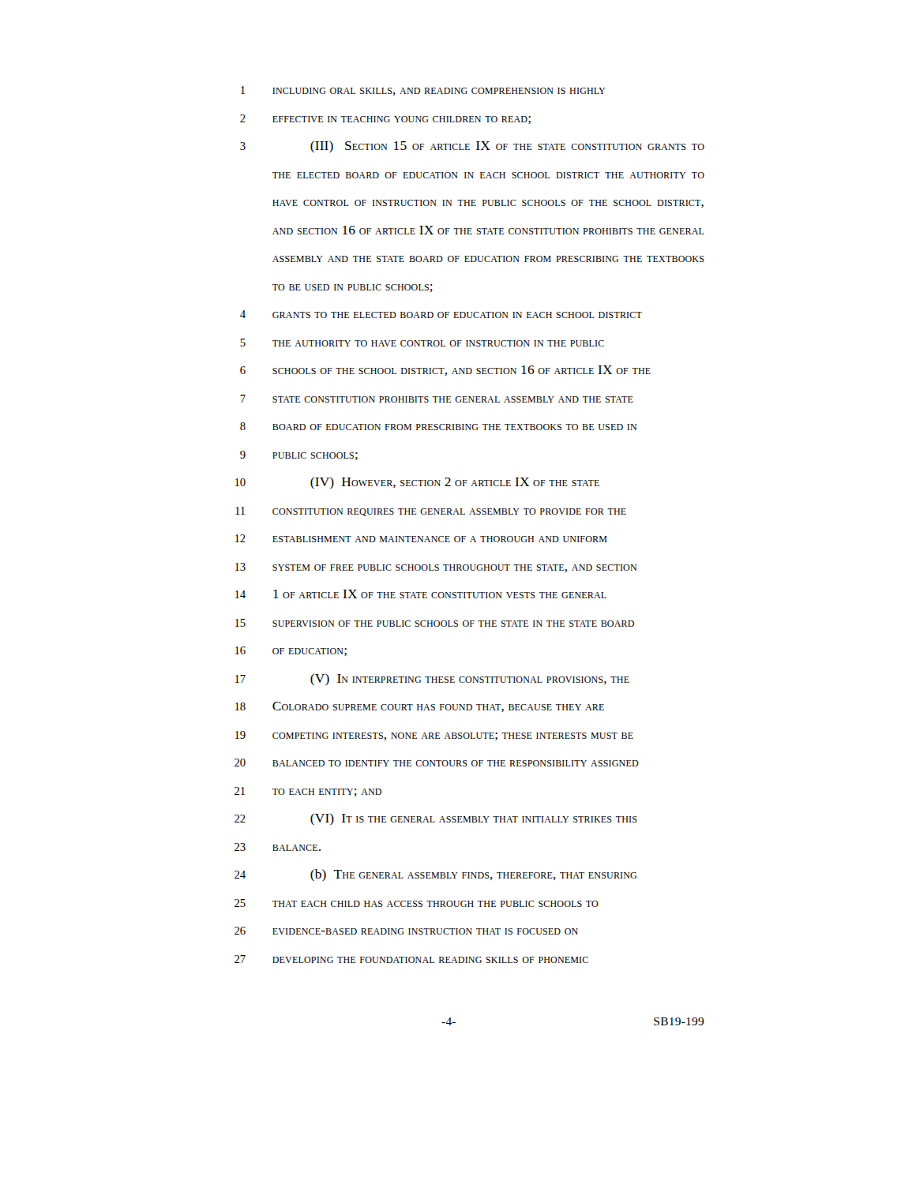including oral skills, and reading comprehension is highly
effective in teaching young children to read;
(III) Section 15 of article IX of the state constitution grants to the elected board of education in each school district the authority to have control of instruction in the public schools of the school district, and section 16 of article IX of the state constitution prohibits the general assembly and the state board of education from prescribing the textbooks to be used in public schools;
grants to the elected board of education in each school district
the authority to have control of instruction in the public
schools of the school district, and section 16 of article IX of the
state constitution prohibits the general assembly and the state
board of education from prescribing the textbooks to be used in
public schools;
(IV) However, section 2 of article IX of the state
constitution requires the general assembly to provide for the
establishment and maintenance of a thorough and uniform
system of free public schools throughout the state, and section
1 of article IX of the state constitution vests the general
supervision of the public schools of the state in the state board
of education;
(V) In interpreting these constitutional provisions, the
Colorado supreme court has found that, because they are
competing interests, none are absolute; these interests must be
balanced to identify the contours of the responsibility assigned
to each entity; and
(VI) It is the general assembly that initially strikes this
balance.
(b) The general assembly finds, therefore, that ensuring
that each child has access through the public schools to
evidence-based reading instruction that is focused on
developing the foundational reading skills of phonemic
-4-SB19-199